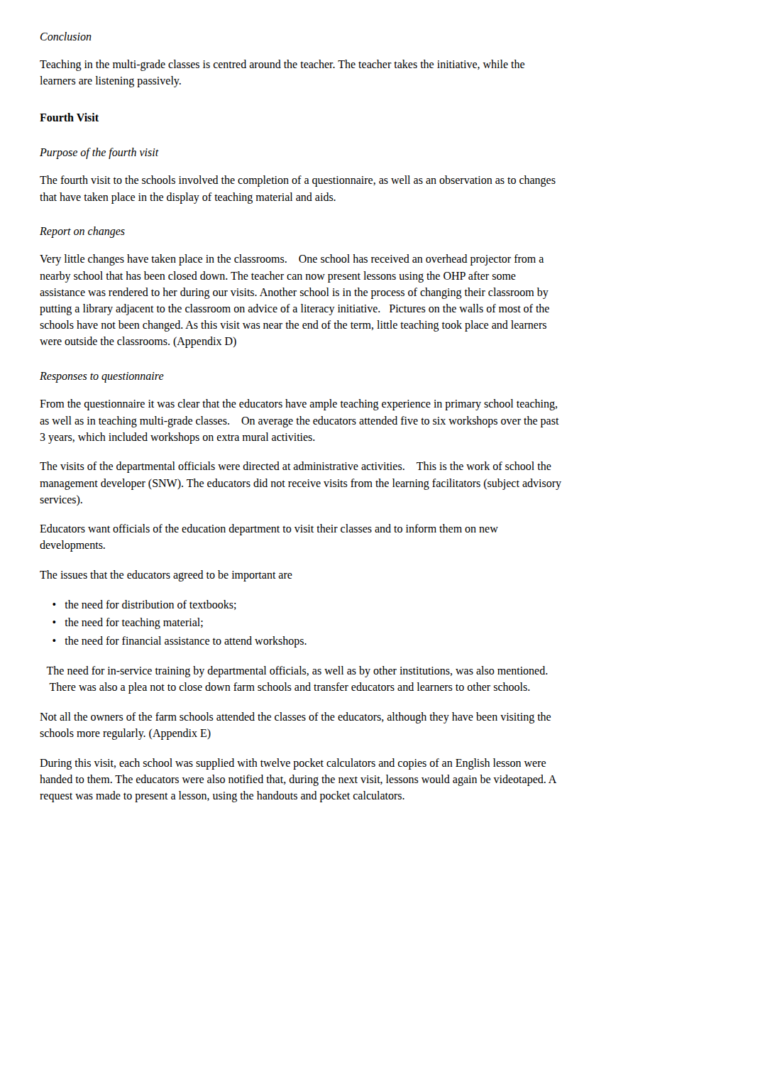Conclusion
Teaching in the multi-grade classes is centred around the teacher. The teacher takes the initiative, while the learners are listening passively.
Fourth Visit
Purpose of the fourth visit
The fourth visit to the schools involved the completion of a questionnaire, as well as an observation as to changes that have taken place in the display of teaching material and aids.
Report on changes
Very little changes have taken place in the classrooms. One school has received an overhead projector from a nearby school that has been closed down. The teacher can now present lessons using the OHP after some assistance was rendered to her during our visits. Another school is in the process of changing their classroom by putting a library adjacent to the classroom on advice of a literacy initiative. Pictures on the walls of most of the schools have not been changed. As this visit was near the end of the term, little teaching took place and learners were outside the classrooms. (Appendix D)
Responses to questionnaire
From the questionnaire it was clear that the educators have ample teaching experience in primary school teaching, as well as in teaching multi-grade classes. On average the educators attended five to six workshops over the past 3 years, which included workshops on extra mural activities.
The visits of the departmental officials were directed at administrative activities. This is the work of school the management developer (SNW). The educators did not receive visits from the learning facilitators (subject advisory services).
Educators want officials of the education department to visit their classes and to inform them on new developments.
The issues that the educators agreed to be important are
the need for distribution of textbooks;
the need for teaching material;
the need for financial assistance to attend workshops.
The need for in-service training by departmental officials, as well as by other institutions, was also mentioned. There was also a plea not to close down farm schools and transfer educators and learners to other schools.
Not all the owners of the farm schools attended the classes of the educators, although they have been visiting the schools more regularly. (Appendix E)
During this visit, each school was supplied with twelve pocket calculators and copies of an English lesson were handed to them. The educators were also notified that, during the next visit, lessons would again be videotaped. A request was made to present a lesson, using the handouts and pocket calculators.